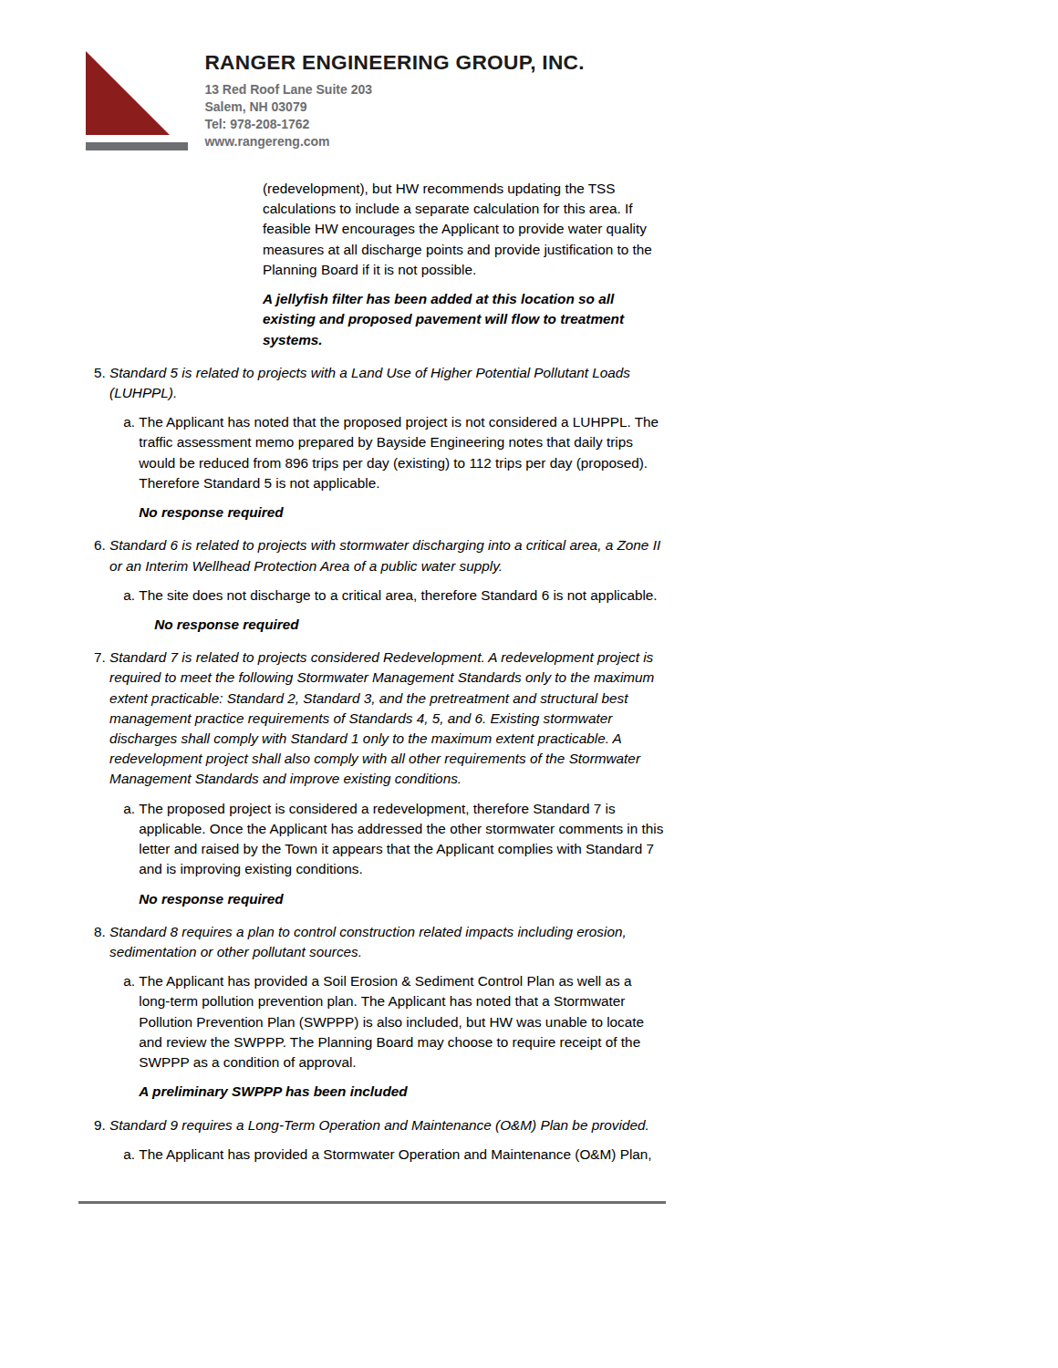RANGER ENGINEERING GROUP, INC.
13 Red Roof Lane Suite 203
Salem, NH 03079
Tel: 978-208-1762
www.rangereng.com
(redevelopment), but HW recommends updating the TSS calculations to include a separate calculation for this area. If feasible HW encourages the Applicant to provide water quality measures at all discharge points and provide justification to the Planning Board if it is not possible.
A jellyfish filter has been added at this location so all existing and proposed pavement will flow to treatment systems.
Standard 5 is related to projects with a Land Use of Higher Potential Pollutant Loads (LUHPPL).
The Applicant has noted that the proposed project is not considered a LUHPPL. The traffic assessment memo prepared by Bayside Engineering notes that daily trips would be reduced from 896 trips per day (existing) to 112 trips per day (proposed). Therefore Standard 5 is not applicable.
No response required
Standard 6 is related to projects with stormwater discharging into a critical area, a Zone II or an Interim Wellhead Protection Area of a public water supply.
The site does not discharge to a critical area, therefore Standard 6 is not applicable.
No response required
Standard 7 is related to projects considered Redevelopment. A redevelopment project is required to meet the following Stormwater Management Standards only to the maximum extent practicable: Standard 2, Standard 3, and the pretreatment and structural best management practice requirements of Standards 4, 5, and 6. Existing stormwater discharges shall comply with Standard 1 only to the maximum extent practicable. A redevelopment project shall also comply with all other requirements of the Stormwater Management Standards and improve existing conditions.
The proposed project is considered a redevelopment, therefore Standard 7 is applicable. Once the Applicant has addressed the other stormwater comments in this letter and raised by the Town it appears that the Applicant complies with Standard 7 and is improving existing conditions.
No response required
Standard 8 requires a plan to control construction related impacts including erosion, sedimentation or other pollutant sources.
The Applicant has provided a Soil Erosion & Sediment Control Plan as well as a long-term pollution prevention plan. The Applicant has noted that a Stormwater Pollution Prevention Plan (SWPPP) is also included, but HW was unable to locate and review the SWPPP. The Planning Board may choose to require receipt of the SWPPP as a condition of approval.
A preliminary SWPPP has been included
Standard 9 requires a Long-Term Operation and Maintenance (O&M) Plan be provided.
The Applicant has provided a Stormwater Operation and Maintenance (O&M) Plan,